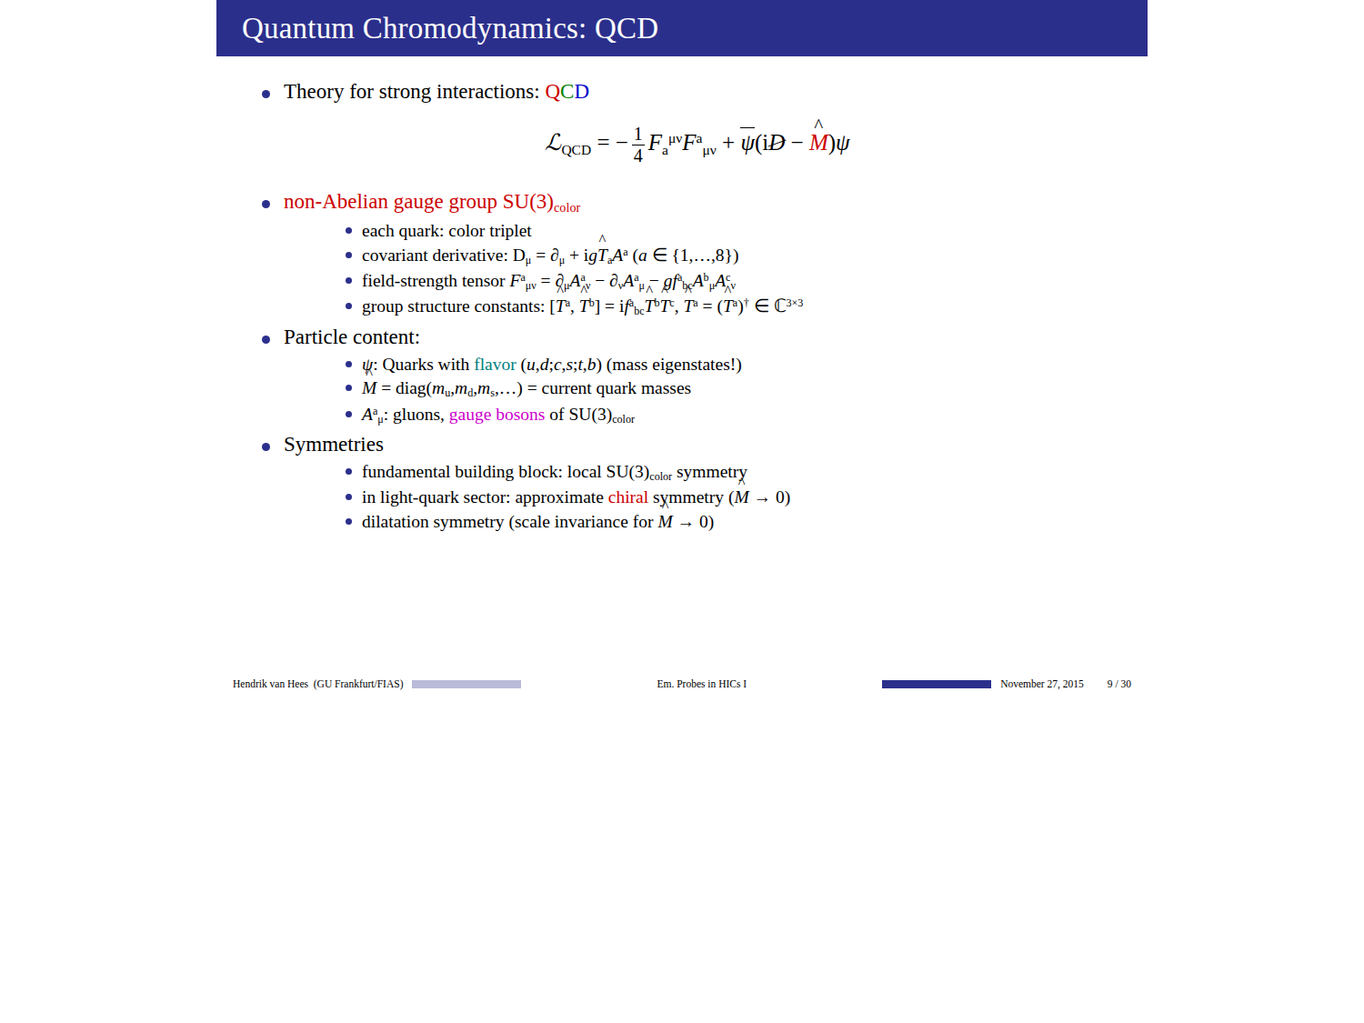Quantum Chromodynamics: QCD
Theory for strong interactions: QCD
ℒQCD = −14 Faμν Faμν + ψ(iD − M)ψ
non-Abelian gauge group SU(3)color
each quark: color triplet
covariant derivative: Dμ = ∂μ + igTaAa (a ∈ {1,…,8})
field-strength tensor Faμν = ∂μAaν − ∂νAaμ − gf abc AbμAcν
group structure constants: [Ta, Tb] = ifabc TbTc, Ta = (Ta)† ∈ ℂ3×3
Particle content:
ψ: Quarks with flavor (u,d;c,s;t,b) (mass eigenstates!)
M = diag(mu,md,ms,…) = current quark masses
Aaμ: gluons, gauge bosons of SU(3)color
Symmetries
fundamental building block: local SU(3)color symmetry
in light-quark sector: approximate chiral symmetry (M → 0)
dilatation symmetry (scale invariance for M → 0)
Hendrik van Hees (GU Frankfurt/FIAS) Em. Probes in HICs I November 27, 20159 / 30